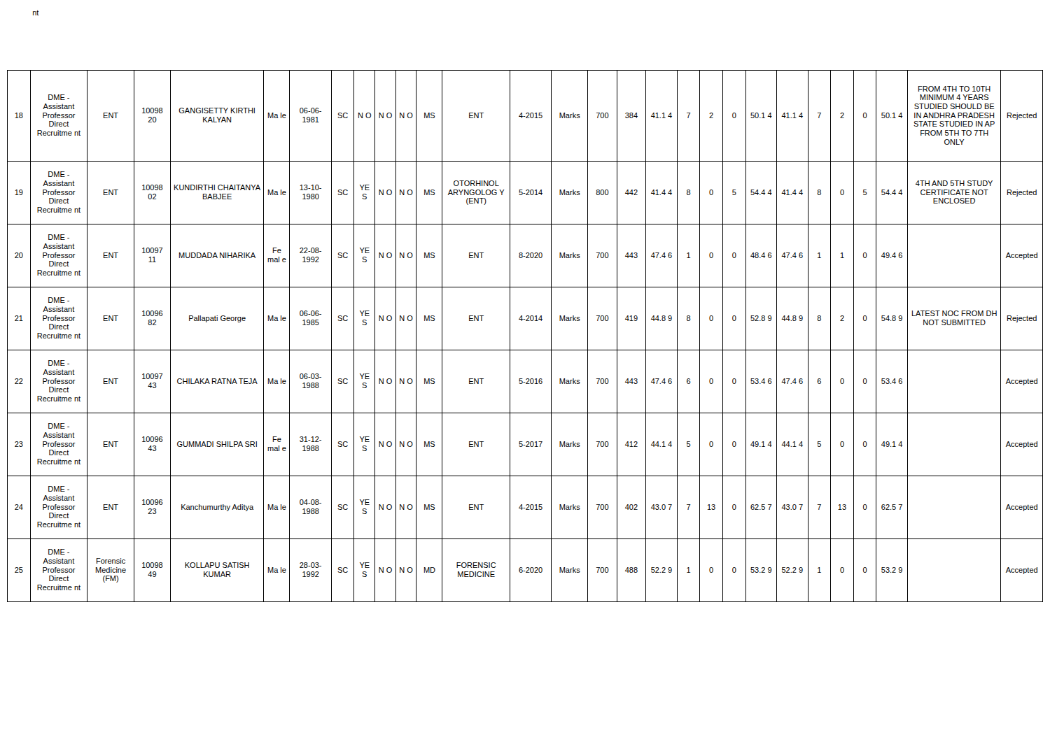| | nt | | | | | | | | | | | | | | | | | | | | | | | | | | | |
| 18 | DME - Assistant Professor Direct Recruitme nt | ENT | 10098 20 | GANGISETTY KIRTHI KALYAN | Ma le | 06-06-1981 | SC | N O | N O | N O | MS | ENT | 4-2015 | Marks | 700 | 384 | 41.1 4 | 7 | 2 | 0 | 50.1 4 | 41.1 4 | 7 | 2 | 0 | 50.1 4 | FROM 4TH TO 10TH MINIMUM 4 YEARS STUDIED SHOULD BE IN ANDHRA PRADESH STATE STUDIED IN AP FROM 5TH TO 7TH ONLY | Rejected |
| 19 | DME - Assistant Professor Direct Recruitme nt | ENT | 10098 02 | KUNDIRTHI CHAITANYA BABJEE | Ma le | 13-10-1980 | SC | YE S | N O | N O | MS | OTORHINOL ARYNGOLOG Y (ENT) | 5-2014 | Marks | 800 | 442 | 41.4 4 | 8 | 0 | 5 | 54.4 4 | 41.4 4 | 8 | 0 | 5 | 54.4 4 | 4TH AND 5TH STUDY CERTIFICATE NOT ENCLOSED | Rejected |
| 20 | DME - Assistant Professor Direct Recruitme nt | ENT | 10097 11 | MUDDADA NIHARIKA | Fe mal e | 22-08-1992 | SC | YE S | N O | N O | MS | ENT | 8-2020 | Marks | 700 | 443 | 47.4 6 | 1 | 0 | 0 | 48.4 6 | 47.4 6 | 1 | 1 | 0 | 49.4 6 | | Accepted |
| 21 | DME - Assistant Professor Direct Recruitme nt | ENT | 10096 82 | Pallapati George | Ma le | 06-06-1985 | SC | YE S | N O | N O | MS | ENT | 4-2014 | Marks | 700 | 419 | 44.8 9 | 8 | 0 | 0 | 52.8 9 | 44.8 9 | 8 | 2 | 0 | 54.8 9 | LATEST NOC FROM DH NOT SUBMITTED | Rejected |
| 22 | DME - Assistant Professor Direct Recruitme nt | ENT | 10097 43 | CHILAKA RATNA TEJA | Ma le | 06-03-1988 | SC | YE S | N O | N O | MS | ENT | 5-2016 | Marks | 700 | 443 | 47.4 6 | 6 | 0 | 0 | 53.4 6 | 47.4 6 | 6 | 0 | 0 | 53.4 6 | | Accepted |
| 23 | DME - Assistant Professor Direct Recruitme nt | ENT | 10096 43 | GUMMADI SHILPA SRI | Fe mal e | 31-12-1988 | SC | YE S | N O | N O | MS | ENT | 5-2017 | Marks | 700 | 412 | 44.1 4 | 5 | 0 | 0 | 49.1 4 | 44.1 4 | 5 | 0 | 0 | 49.1 4 | | Accepted |
| 24 | DME - Assistant Professor Direct Recruitme nt | ENT | 10096 23 | Kanchumurthy Aditya | Ma le | 04-08-1988 | SC | YE S | N O | N O | MS | ENT | 4-2015 | Marks | 700 | 402 | 43.0 7 | 7 | 13 | 0 | 62.5 7 | 43.0 7 | 7 | 13 | 0 | 62.5 7 | | Accepted |
| 25 | DME - Assistant Professor Direct Recruitme nt | Forensic Medicine (FM) | 10098 49 | KOLLAPU SATISH KUMAR | Ma le | 28-03-1992 | SC | YE S | N O | N O | MD | FORENSIC MEDICINE | 6-2020 | Marks | 700 | 488 | 52.2 9 | 1 | 0 | 0 | 53.2 9 | 52.2 9 | 1 | 0 | 0 | 53.2 9 | | Accepted |